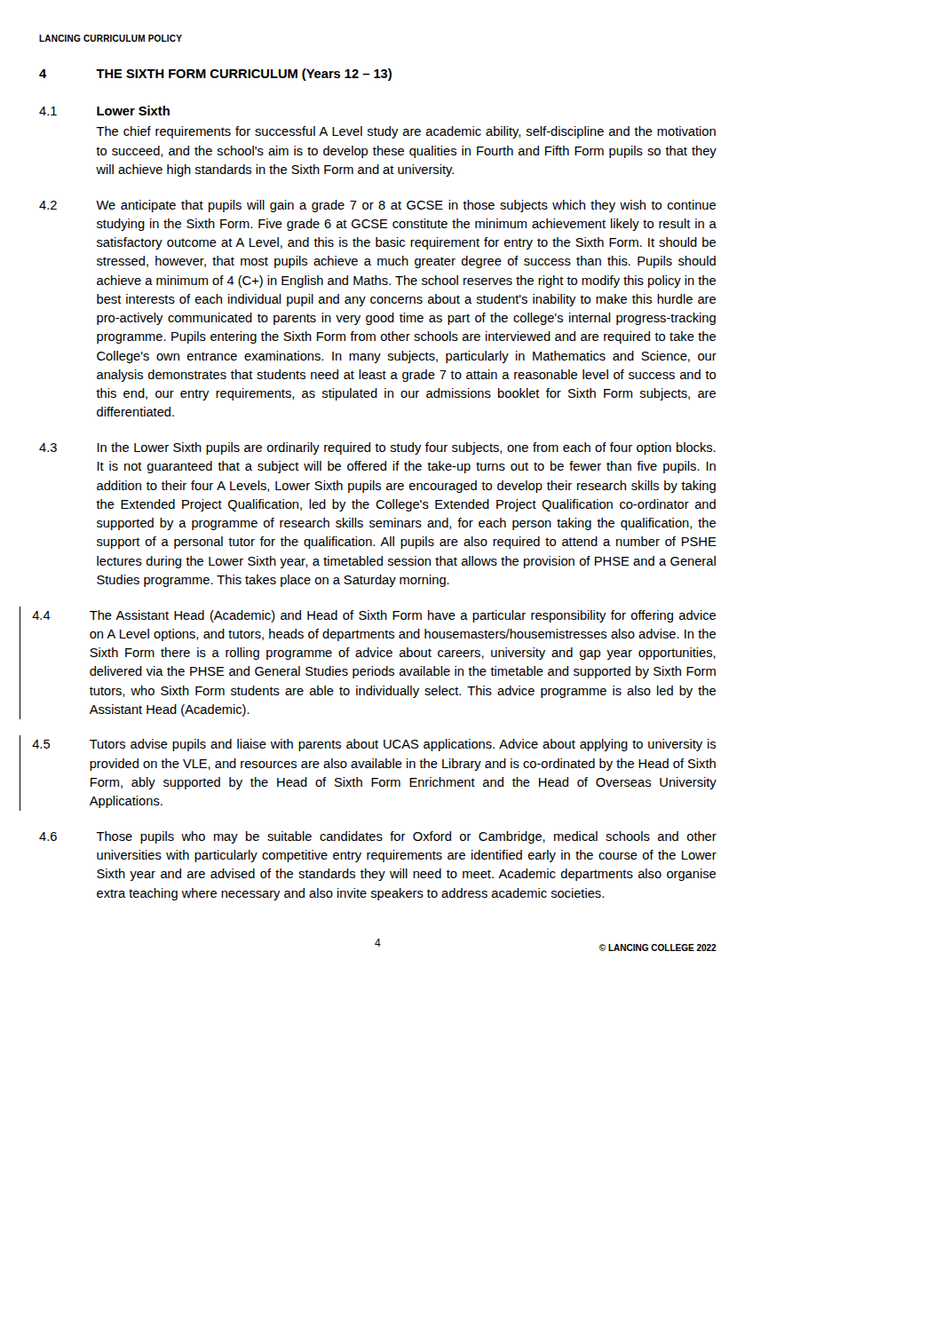LANCING CURRICULUM POLICY
4 THE SIXTH FORM CURRICULUM (Years 12 – 13)
4.1
Lower Sixth The chief requirements for successful A Level study are academic ability, self-discipline and the motivation to succeed, and the school's aim is to develop these qualities in Fourth and Fifth Form pupils so that they will achieve high standards in the Sixth Form and at university.
4.2
We anticipate that pupils will gain a grade 7 or 8 at GCSE in those subjects which they wish to continue studying in the Sixth Form. Five grade 6 at GCSE constitute the minimum achievement likely to result in a satisfactory outcome at A Level, and this is the basic requirement for entry to the Sixth Form. It should be stressed, however, that most pupils achieve a much greater degree of success than this. Pupils should achieve a minimum of 4 (C+) in English and Maths. The school reserves the right to modify this policy in the best interests of each individual pupil and any concerns about a student's inability to make this hurdle are pro-actively communicated to parents in very good time as part of the college's internal progress-tracking programme. Pupils entering the Sixth Form from other schools are interviewed and are required to take the College's own entrance examinations. In many subjects, particularly in Mathematics and Science, our analysis demonstrates that students need at least a grade 7 to attain a reasonable level of success and to this end, our entry requirements, as stipulated in our admissions booklet for Sixth Form subjects, are differentiated.
4.3
In the Lower Sixth pupils are ordinarily required to study four subjects, one from each of four option blocks. It is not guaranteed that a subject will be offered if the take-up turns out to be fewer than five pupils. In addition to their four A Levels, Lower Sixth pupils are encouraged to develop their research skills by taking the Extended Project Qualification, led by the College's Extended Project Qualification co-ordinator and supported by a programme of research skills seminars and, for each person taking the qualification, the support of a personal tutor for the qualification. All pupils are also required to attend a number of PSHE lectures during the Lower Sixth year, a timetabled session that allows the provision of PHSE and a General Studies programme. This takes place on a Saturday morning.
4.4
The Assistant Head (Academic) and Head of Sixth Form have a particular responsibility for offering advice on A Level options, and tutors, heads of departments and housemasters/housemistresses also advise. In the Sixth Form there is a rolling programme of advice about careers, university and gap year opportunities, delivered via the PHSE and General Studies periods available in the timetable and supported by Sixth Form tutors, who Sixth Form students are able to individually select. This advice programme is also led by the Assistant Head (Academic).
4.5
Tutors advise pupils and liaise with parents about UCAS applications. Advice about applying to university is provided on the VLE, and resources are also available in the Library and is co-ordinated by the Head of Sixth Form, ably supported by the Head of Sixth Form Enrichment and the Head of Overseas University Applications.
4.6
Those pupils who may be suitable candidates for Oxford or Cambridge, medical schools and other universities with particularly competitive entry requirements are identified early in the course of the Lower Sixth year and are advised of the standards they will need to meet. Academic departments also organise extra teaching where necessary and also invite speakers to address academic societies.
4
© LANCING COLLEGE 2022